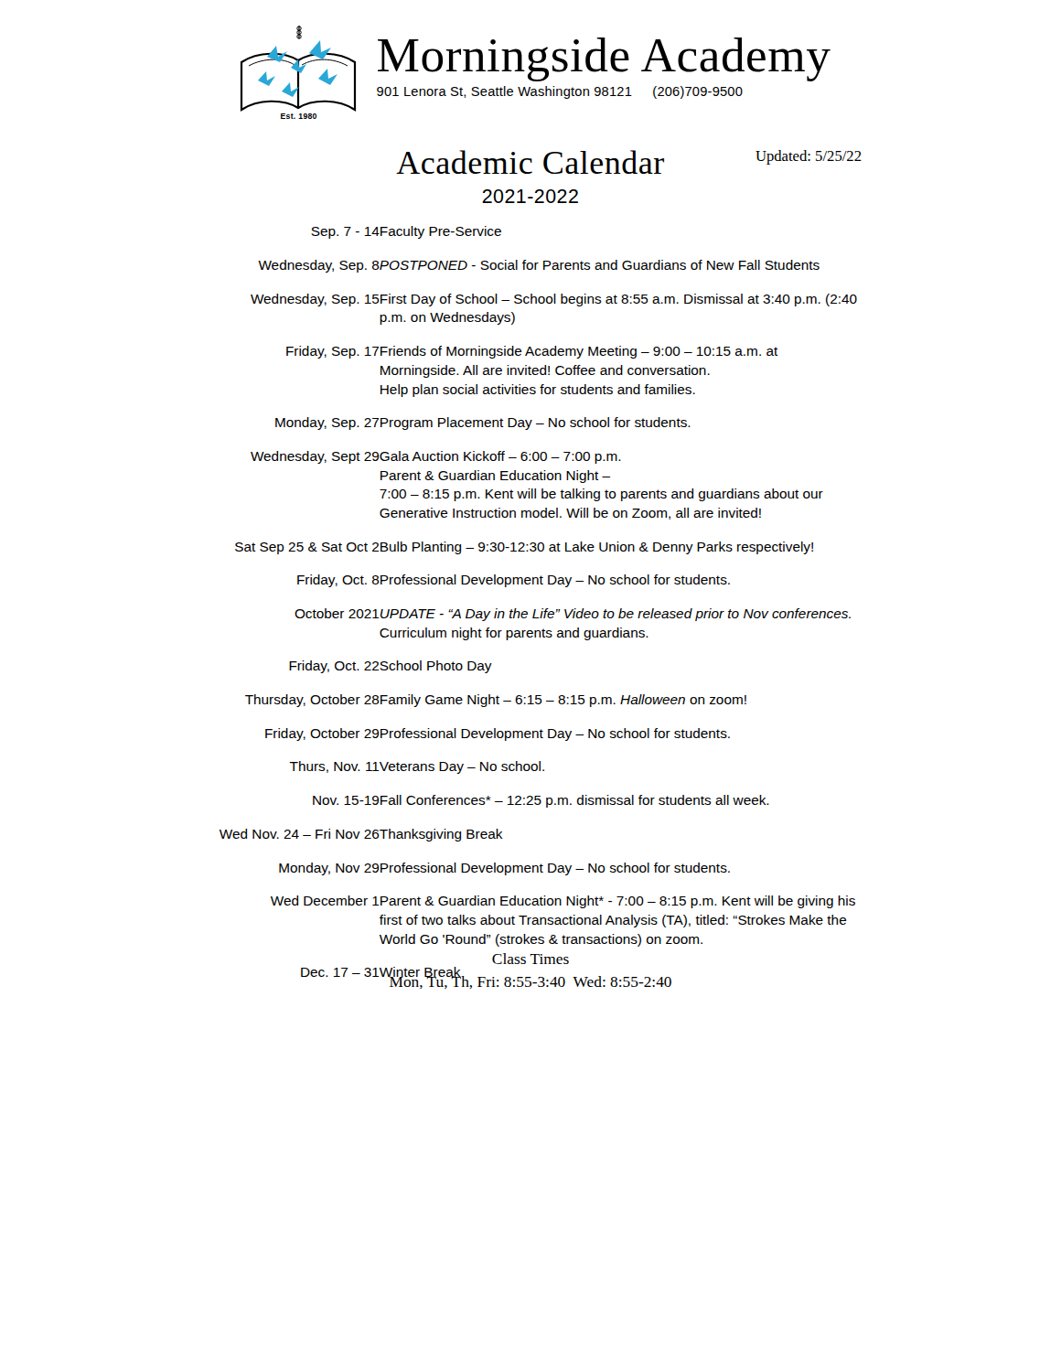Est. 1980
Morningside Academy
901 Lenora St, Seattle Washington 98121 (206)709-9500
Academic Calendar
2021-2022
Updated: 5/25/22
| Sep. 7 - 14 | Faculty Pre-Service |
| Wednesday, Sep. 8 | POSTPONED - Social for Parents and Guardians of New Fall Students |
| Wednesday, Sep. 15 | First Day of School – School begins at 8:55 a.m. Dismissal at 3:40 p.m. (2:40 p.m. on Wednesdays) |
| Friday, Sep. 17 | Friends of Morningside Academy Meeting – 9:00 – 10:15 a.m. at Morningside. All are invited! Coffee and conversation. Help plan social activities for students and families. |
| Monday, Sep. 27 | Program Placement Day – No school for students. |
| Wednesday, Sept 29 | Gala Auction Kickoff – 6:00 – 7:00 p.m. Parent & Guardian Education Night – 7:00 – 8:15 p.m. Kent will be talking to parents and guardians about our Generative Instruction model. Will be on Zoom, all are invited! |
| Sat Sep 25 & Sat Oct 2 | Bulb Planting – 9:30-12:30 at Lake Union & Denny Parks respectively! |
| Friday, Oct. 8 | Professional Development Day – No school for students. |
| October 2021 | UPDATE - “A Day in the Life” Video to be released prior to Nov conferences. Curriculum night for parents and guardians. |
| Friday, Oct. 22 | School Photo Day |
| Thursday, October 28 | Family Game Night – 6:15 – 8:15 p.m. Halloween on zoom! |
| Friday, October 29 | Professional Development Day – No school for students. |
| Thurs, Nov. 11 | Veterans Day – No school. |
| Nov. 15-19 | Fall Conferences* – 12:25 p.m. dismissal for students all week. |
| Wed Nov. 24 – Fri Nov 26 | Thanksgiving Break |
| Monday, Nov 29 | Professional Development Day – No school for students. |
| Wed December 1 | Parent & Guardian Education Night* - 7:00 – 8:15 p.m. Kent will be giving his first of two talks about Transactional Analysis (TA), titled: “Strokes Make the World Go 'Round” (strokes & transactions) on zoom. |
| Dec. 17 – 31 | Winter Break |
Class Times
Mon, Tu, Th, Fri: 8:55-3:40 Wed: 8:55-2:40